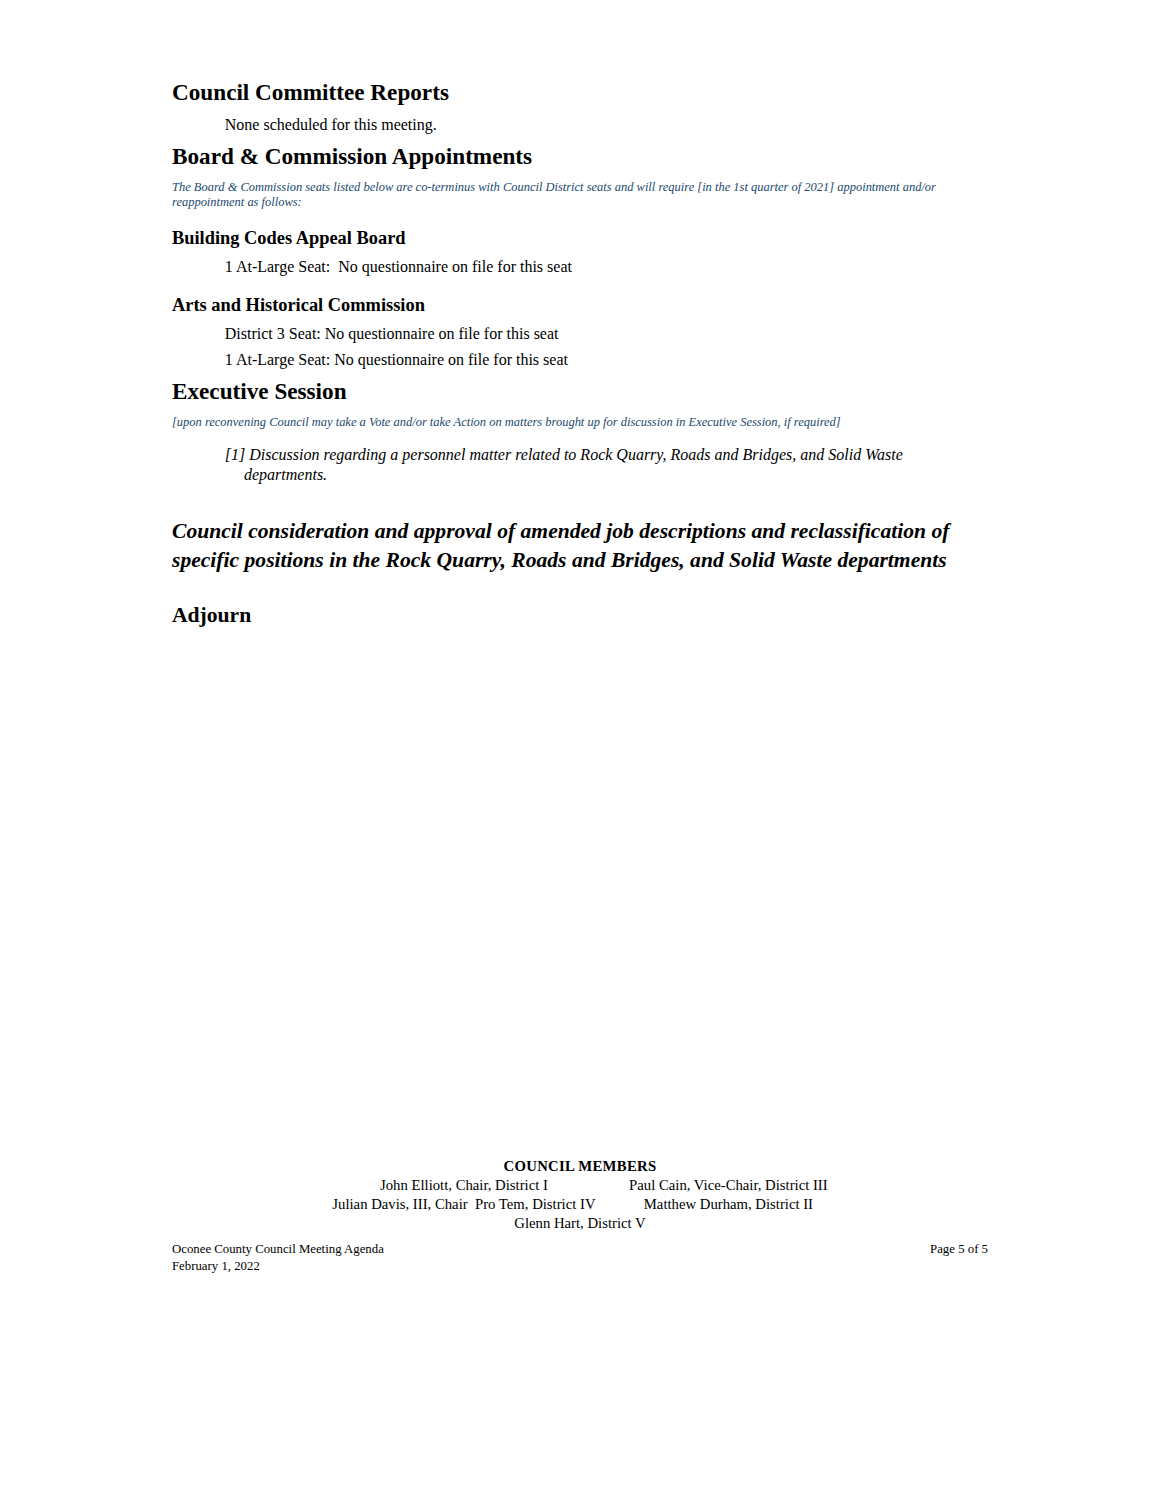Council Committee Reports
None scheduled for this meeting.
Board & Commission Appointments
The Board & Commission seats listed below are co-terminus with Council District seats and will require [in the 1st quarter of 2021] appointment and/or reappointment as follows:
Building Codes Appeal Board
1 At-Large Seat: No questionnaire on file for this seat
Arts and Historical Commission
District 3 Seat: No questionnaire on file for this seat
1 At-Large Seat: No questionnaire on file for this seat
Executive Session
[upon reconvening Council may take a Vote and/or take Action on matters brought up for discussion in Executive Session, if required]
[1] Discussion regarding a personnel matter related to Rock Quarry, Roads and Bridges, and Solid Waste departments.
Council consideration and approval of amended job descriptions and reclassification of specific positions in the Rock Quarry, Roads and Bridges, and Solid Waste departments
Adjourn
COUNCIL MEMBERS
John Elliott, Chair, District I
Paul Cain, Vice-Chair, District III
Julian Davis, III, Chair Pro Tem, District IV
Matthew Durham, District II
Glenn Hart, District V
Oconee County Council Meeting Agenda
February 1, 2022
Page 5 of 5